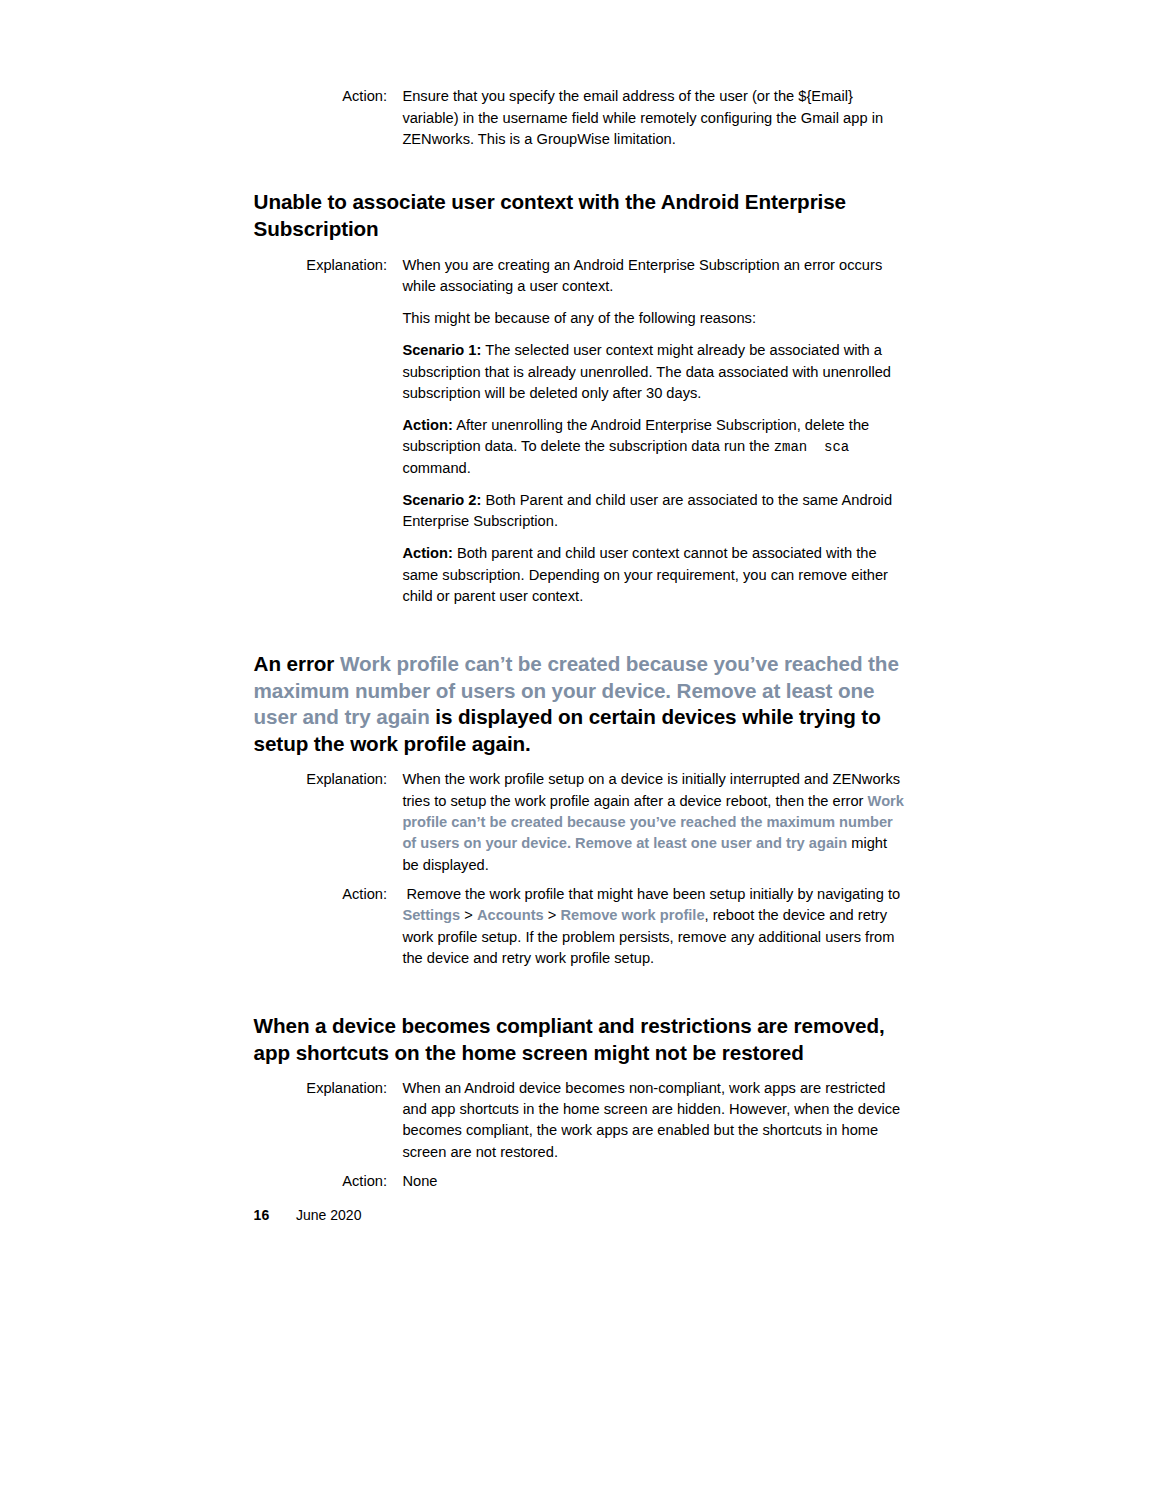Action:
Ensure that you specify the email address of the user (or the ${Email} variable) in the username field while remotely configuring the Gmail app in ZENworks. This is a GroupWise limitation.
Unable to associate user context with the Android Enterprise Subscription
Explanation:
When you are creating an Android Enterprise Subscription an error occurs while associating a user context.
This might be because of any of the following reasons:
Scenario 1: The selected user context might already be associated with a subscription that is already unenrolled. The data associated with unenrolled subscription will be deleted only after 30 days.
Action: After unenrolling the Android Enterprise Subscription, delete the subscription data. To delete the subscription data run the zman sca command.
Scenario 2: Both Parent and child user are associated to the same Android Enterprise Subscription.
Action: Both parent and child user context cannot be associated with the same subscription. Depending on your requirement, you can remove either child or parent user context.
An error Work profile can’t be created because you’ve reached the maximum number of users on your device. Remove at least one user and try again is displayed on certain devices while trying to setup the work profile again.
Explanation:
When the work profile setup on a device is initially interrupted and ZENworks tries to setup the work profile again after a device reboot, then the error Work profile can’t be created because you’ve reached the maximum number of users on your device. Remove at least one user and try again might be displayed.
Action:
Remove the work profile that might have been setup initially by navigating to Settings > Accounts > Remove work profile, reboot the device and retry work profile setup. If the problem persists, remove any additional users from the device and retry work profile setup.
When a device becomes compliant and restrictions are removed, app shortcuts on the home screen might not be restored
Explanation:
When an Android device becomes non-compliant, work apps are restricted and app shortcuts in the home screen are hidden. However, when the device becomes compliant, the work apps are enabled but the shortcuts in home screen are not restored.
Action:
None
16 June 2020